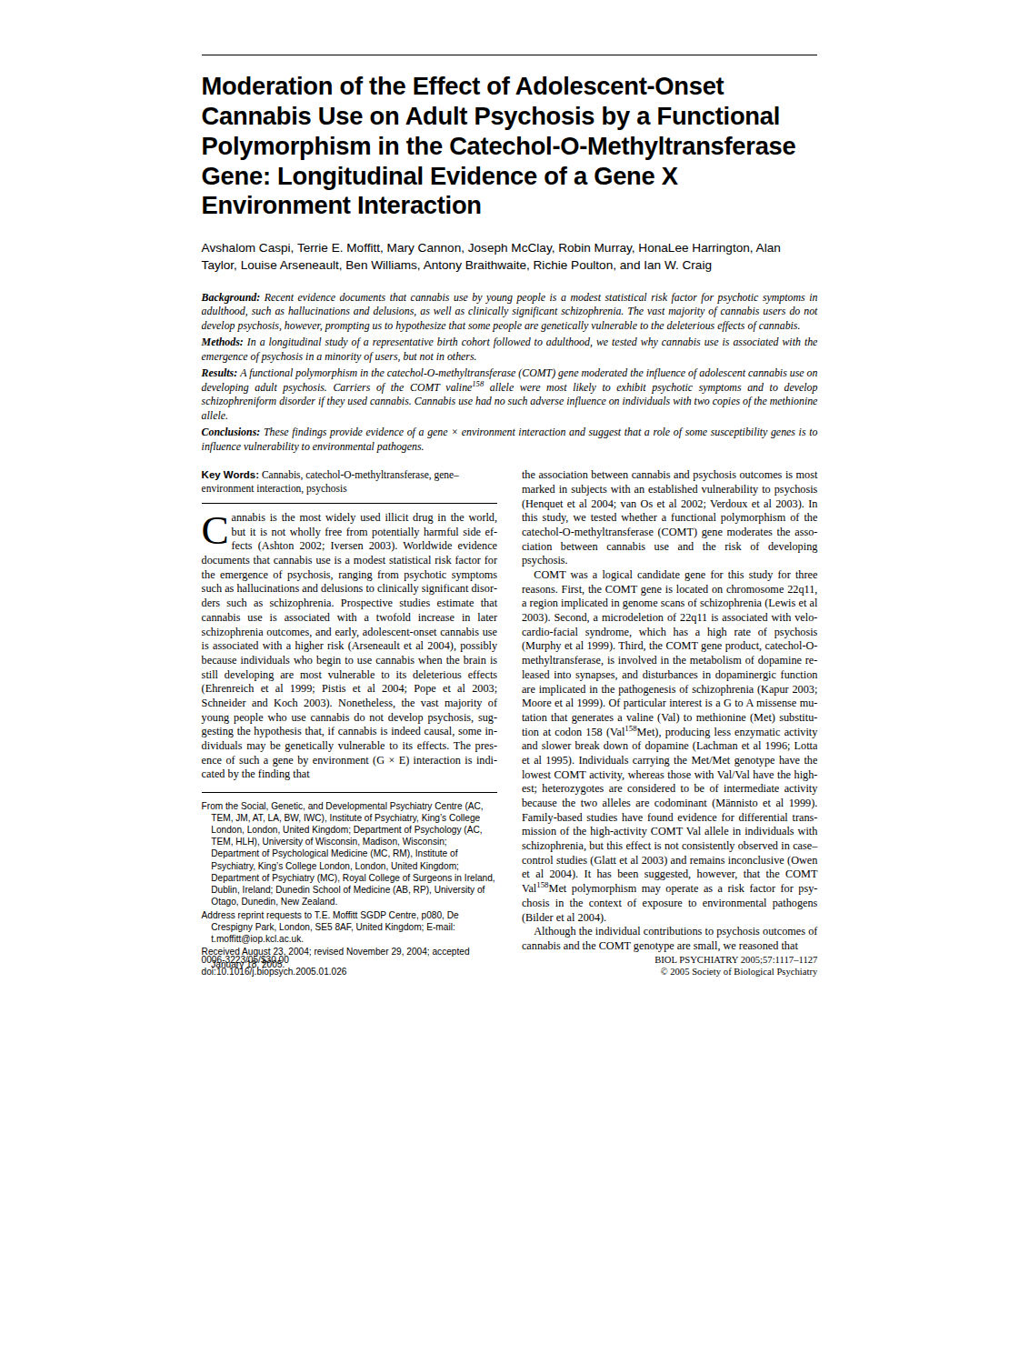Moderation of the Effect of Adolescent-Onset Cannabis Use on Adult Psychosis by a Functional Polymorphism in the Catechol-O-Methyltransferase Gene: Longitudinal Evidence of a Gene X Environment Interaction
Avshalom Caspi, Terrie E. Moffitt, Mary Cannon, Joseph McClay, Robin Murray, HonaLee Harrington, Alan Taylor, Louise Arseneault, Ben Williams, Antony Braithwaite, Richie Poulton, and Ian W. Craig
Background: Recent evidence documents that cannabis use by young people is a modest statistical risk factor for psychotic symptoms in adulthood, such as hallucinations and delusions, as well as clinically significant schizophrenia. The vast majority of cannabis users do not develop psychosis, however, prompting us to hypothesize that some people are genetically vulnerable to the deleterious effects of cannabis.
Methods: In a longitudinal study of a representative birth cohort followed to adulthood, we tested why cannabis use is associated with the emergence of psychosis in a minority of users, but not in others.
Results: A functional polymorphism in the catechol-O-methyltransferase (COMT) gene moderated the influence of adolescent cannabis use on developing adult psychosis. Carriers of the COMT valine158 allele were most likely to exhibit psychotic symptoms and to develop schizophreniform disorder if they used cannabis. Cannabis use had no such adverse influence on individuals with two copies of the methionine allele.
Conclusions: These findings provide evidence of a gene × environment interaction and suggest that a role of some susceptibility genes is to influence vulnerability to environmental pathogens.
Key Words: Cannabis, catechol-O-methyltransferase, gene–environment interaction, psychosis
Cannabis is the most widely used illicit drug in the world, but it is not wholly free from potentially harmful side effects (Ashton 2002; Iversen 2003). Worldwide evidence documents that cannabis use is a modest statistical risk factor for the emergence of psychosis, ranging from psychotic symptoms such as hallucinations and delusions to clinically significant disorders such as schizophrenia. Prospective studies estimate that cannabis use is associated with a twofold increase in later schizophrenia outcomes, and early, adolescent-onset cannabis use is associated with a higher risk (Arseneault et al 2004), possibly because individuals who begin to use cannabis when the brain is still developing are most vulnerable to its deleterious effects (Ehrenreich et al 1999; Pistis et al 2004; Pope et al 2003; Schneider and Koch 2003). Nonetheless, the vast majority of young people who use cannabis do not develop psychosis, suggesting the hypothesis that, if cannabis is indeed causal, some individuals may be genetically vulnerable to its effects. The presence of such a gene by environment (G × E) interaction is indicated by the finding that
From the Social, Genetic, and Developmental Psychiatry Centre (AC, TEM, JM, AT, LA, BW, IWC), Institute of Psychiatry, King’s College London, London, United Kingdom; Department of Psychology (AC, TEM, HLH), University of Wisconsin, Madison, Wisconsin; Department of Psychological Medicine (MC, RM), Institute of Psychiatry, King’s College London, London, United Kingdom; Department of Psychiatry (MC), Royal College of Surgeons in Ireland, Dublin, Ireland; Dunedin School of Medicine (AB, RP), University of Otago, Dunedin, New Zealand.
Address reprint requests to T.E. Moffitt SGDP Centre, p080, De Crespigny Park, London, SE5 8AF, United Kingdom; E-mail: t.moffitt@iop.kcl.ac.uk.
Received August 23, 2004; revised November 29, 2004; accepted January 18, 2005.
the association between cannabis and psychosis outcomes is most marked in subjects with an established vulnerability to psychosis (Henquet et al 2004; van Os et al 2002; Verdoux et al 2003). In this study, we tested whether a functional polymorphism of the catechol-O-methyltransferase (COMT) gene moderates the association between cannabis use and the risk of developing psychosis.
COMT was a logical candidate gene for this study for three reasons. First, the COMT gene is located on chromosome 22q11, a region implicated in genome scans of schizophrenia (Lewis et al 2003). Second, a microdeletion of 22q11 is associated with velo-cardio-facial syndrome, which has a high rate of psychosis (Murphy et al 1999). Third, the COMT gene product, catechol-O-methyltransferase, is involved in the metabolism of dopamine released into synapses, and disturbances in dopaminergic function are implicated in the pathogenesis of schizophrenia (Kapur 2003; Moore et al 1999). Of particular interest is a G to A missense mutation that generates a valine (Val) to methionine (Met) substitution at codon 158 (Val158Met), producing less enzymatic activity and slower break down of dopamine (Lachman et al 1996; Lotta et al 1995). Individuals carrying the Met/Met genotype have the lowest COMT activity, whereas those with Val/Val have the highest; heterozygotes are considered to be of intermediate activity because the two alleles are codominant (Männisto et al 1999). Family-based studies have found evidence for differential transmission of the high-activity COMT Val allele in individuals with schizophrenia, but this effect is not consistently observed in case–control studies (Glatt et al 2003) and remains inconclusive (Owen et al 2004). It has been suggested, however, that the COMT Val158Met polymorphism may operate as a risk factor for psychosis in the context of exposure to environmental pathogens (Bilder et al 2004).
Although the individual contributions to psychosis outcomes of cannabis and the COMT genotype are small, we reasoned that
0006-3223/05/$30.00
doi:10.1016/j.biopsych.2005.01.026
BIOL PSYCHIATRY 2005;57:1117–1127
© 2005 Society of Biological Psychiatry